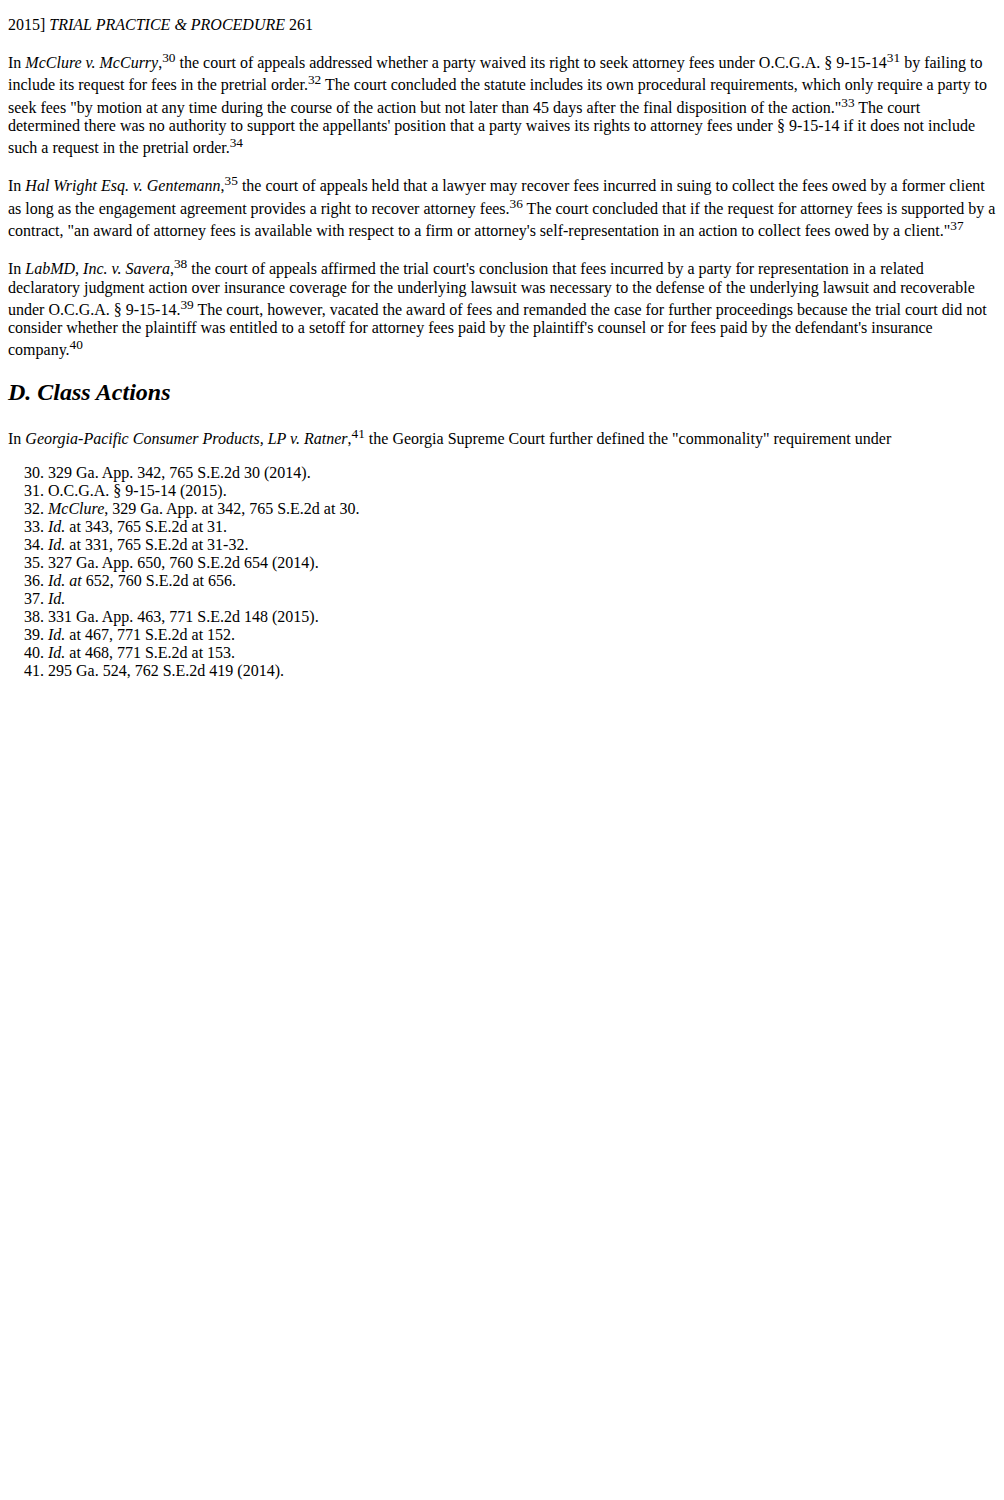2015] TRIAL PRACTICE & PROCEDURE 261
In McClure v. McCurry,30 the court of appeals addressed whether a party waived its right to seek attorney fees under O.C.G.A. § 9-15-1431 by failing to include its request for fees in the pretrial order.32 The court concluded the statute includes its own procedural requirements, which only require a party to seek fees "by motion at any time during the course of the action but not later than 45 days after the final disposition of the action."33 The court determined there was no authority to support the appellants' position that a party waives its rights to attorney fees under § 9-15-14 if it does not include such a request in the pretrial order.34
In Hal Wright Esq. v. Gentemann,35 the court of appeals held that a lawyer may recover fees incurred in suing to collect the fees owed by a former client as long as the engagement agreement provides a right to recover attorney fees.36 The court concluded that if the request for attorney fees is supported by a contract, "an award of attorney fees is available with respect to a firm or attorney's self-representation in an action to collect fees owed by a client."37
In LabMD, Inc. v. Savera,38 the court of appeals affirmed the trial court's conclusion that fees incurred by a party for representation in a related declaratory judgment action over insurance coverage for the underlying lawsuit was necessary to the defense of the underlying lawsuit and recoverable under O.C.G.A. § 9-15-14.39 The court, however, vacated the award of fees and remanded the case for further proceedings because the trial court did not consider whether the plaintiff was entitled to a setoff for attorney fees paid by the plaintiff's counsel or for fees paid by the defendant's insurance company.40
D. Class Actions
In Georgia-Pacific Consumer Products, LP v. Ratner,41 the Georgia Supreme Court further defined the "commonality" requirement under
329 Ga. App. 342, 765 S.E.2d 30 (2014).
O.C.G.A. § 9-15-14 (2015).
McClure, 329 Ga. App. at 342, 765 S.E.2d at 30.
Id. at 343, 765 S.E.2d at 31.
Id. at 331, 765 S.E.2d at 31-32.
327 Ga. App. 650, 760 S.E.2d 654 (2014).
Id. at 652, 760 S.E.2d at 656.
Id.
331 Ga. App. 463, 771 S.E.2d 148 (2015).
Id. at 467, 771 S.E.2d at 152.
Id. at 468, 771 S.E.2d at 153.
295 Ga. 524, 762 S.E.2d 419 (2014).